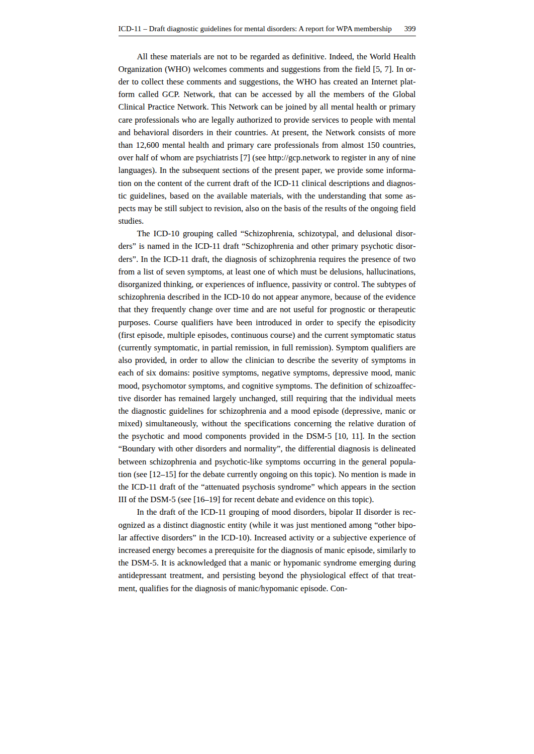ICD-11 – Draft diagnostic guidelines for mental disorders: A report for WPA membership 399
All these materials are not to be regarded as definitive. Indeed, the World Health Organization (WHO) welcomes comments and suggestions from the field [5, 7]. In order to collect these comments and suggestions, the WHO has created an Internet platform called GCP. Network, that can be accessed by all the members of the Global Clinical Practice Network. This Network can be joined by all mental health or primary care professionals who are legally authorized to provide services to people with mental and behavioral disorders in their countries. At present, the Network consists of more than 12,600 mental health and primary care professionals from almost 150 countries, over half of whom are psychiatrists [7] (see http://gcp.network to register in any of nine languages). In the subsequent sections of the present paper, we provide some information on the content of the current draft of the ICD-11 clinical descriptions and diagnostic guidelines, based on the available materials, with the understanding that some aspects may be still subject to revision, also on the basis of the results of the ongoing field studies.
The ICD-10 grouping called “Schizophrenia, schizotypal, and delusional disorders” is named in the ICD-11 draft “Schizophrenia and other primary psychotic disorders”. In the ICD-11 draft, the diagnosis of schizophrenia requires the presence of two from a list of seven symptoms, at least one of which must be delusions, hallucinations, disorganized thinking, or experiences of influence, passivity or control. The subtypes of schizophrenia described in the ICD-10 do not appear anymore, because of the evidence that they frequently change over time and are not useful for prognostic or therapeutic purposes. Course qualifiers have been introduced in order to specify the episodicity (first episode, multiple episodes, continuous course) and the current symptomatic status (currently symptomatic, in partial remission, in full remission). Symptom qualifiers are also provided, in order to allow the clinician to describe the severity of symptoms in each of six domains: positive symptoms, negative symptoms, depressive mood, manic mood, psychomotor symptoms, and cognitive symptoms. The definition of schizoaffective disorder has remained largely unchanged, still requiring that the individual meets the diagnostic guidelines for schizophrenia and a mood episode (depressive, manic or mixed) simultaneously, without the specifications concerning the relative duration of the psychotic and mood components provided in the DSM-5 [10, 11]. In the section “Boundary with other disorders and normality”, the differential diagnosis is delineated between schizophrenia and psychotic-like symptoms occurring in the general population (see [12–15] for the debate currently ongoing on this topic). No mention is made in the ICD-11 draft of the “attenuated psychosis syndrome” which appears in the section III of the DSM-5 (see [16–19] for recent debate and evidence on this topic).
In the draft of the ICD-11 grouping of mood disorders, bipolar II disorder is recognized as a distinct diagnostic entity (while it was just mentioned among “other bipolar affective disorders” in the ICD-10). Increased activity or a subjective experience of increased energy becomes a prerequisite for the diagnosis of manic episode, similarly to the DSM-5. It is acknowledged that a manic or hypomanic syndrome emerging during antidepressant treatment, and persisting beyond the physiological effect of that treatment, qualifies for the diagnosis of manic/hypomanic episode. Con-